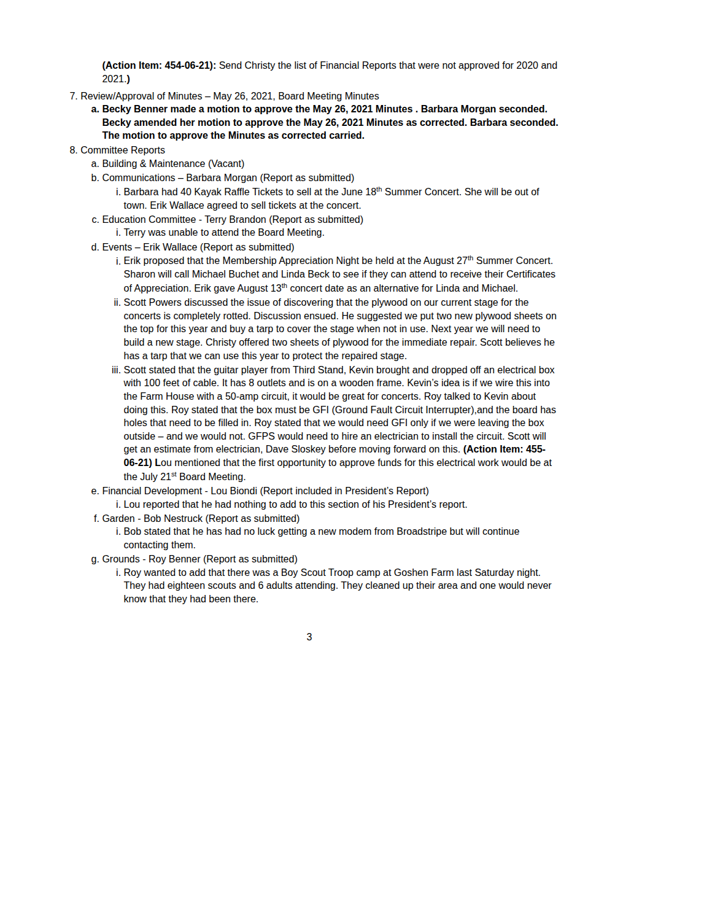(Action Item: 454-06-21): Send Christy the list of Financial Reports that were not approved for 2020 and 2021.)
Review/Approval of Minutes – May 26, 2021, Board Meeting Minutes
Becky Benner made a motion to approve the May 26, 2021 Minutes . Barbara Morgan seconded. Becky amended her motion to approve the May 26, 2021 Minutes as corrected. Barbara seconded. The motion to approve the Minutes as corrected carried.
Committee Reports
Building & Maintenance (Vacant)
Communications – Barbara Morgan (Report as submitted)
Barbara had 40 Kayak Raffle Tickets to sell at the June 18th Summer Concert. She will be out of town. Erik Wallace agreed to sell tickets at the concert.
Education Committee - Terry Brandon (Report as submitted)
Terry was unable to attend the Board Meeting.
Events – Erik Wallace (Report as submitted)
Erik proposed that the Membership Appreciation Night be held at the August 27th Summer Concert. Sharon will call Michael Buchet and Linda Beck to see if they can attend to receive their Certificates of Appreciation. Erik gave August 13th concert date as an alternative for Linda and Michael.
Scott Powers discussed the issue of discovering that the plywood on our current stage for the concerts is completely rotted. Discussion ensued. He suggested we put two new plywood sheets on the top for this year and buy a tarp to cover the stage when not in use. Next year we will need to build a new stage. Christy offered two sheets of plywood for the immediate repair. Scott believes he has a tarp that we can use this year to protect the repaired stage.
Scott stated that the guitar player from Third Stand, Kevin brought and dropped off an electrical box with 100 feet of cable. It has 8 outlets and is on a wooden frame. Kevin’s idea is if we wire this into the Farm House with a 50-amp circuit, it would be great for concerts. Roy talked to Kevin about doing this. Roy stated that the box must be GFI (Ground Fault Circuit Interrupter),and the board has holes that need to be filled in. Roy stated that we would need GFI only if we were leaving the box outside – and we would not. GFPS would need to hire an electrician to install the circuit. Scott will get an estimate from electrician, Dave Sloskey before moving forward on this. (Action Item: 455-06-21) Lou mentioned that the first opportunity to approve funds for this electrical work would be at the July 21st Board Meeting.
Financial Development - Lou Biondi (Report included in President’s Report)
Lou reported that he had nothing to add to this section of his President’s report.
Garden - Bob Nestruck (Report as submitted)
Bob stated that he has had no luck getting a new modem from Broadstripe but will continue contacting them.
Grounds - Roy Benner (Report as submitted)
Roy wanted to add that there was a Boy Scout Troop camp at Goshen Farm last Saturday night. They had eighteen scouts and 6 adults attending. They cleaned up their area and one would never know that they had been there.
3